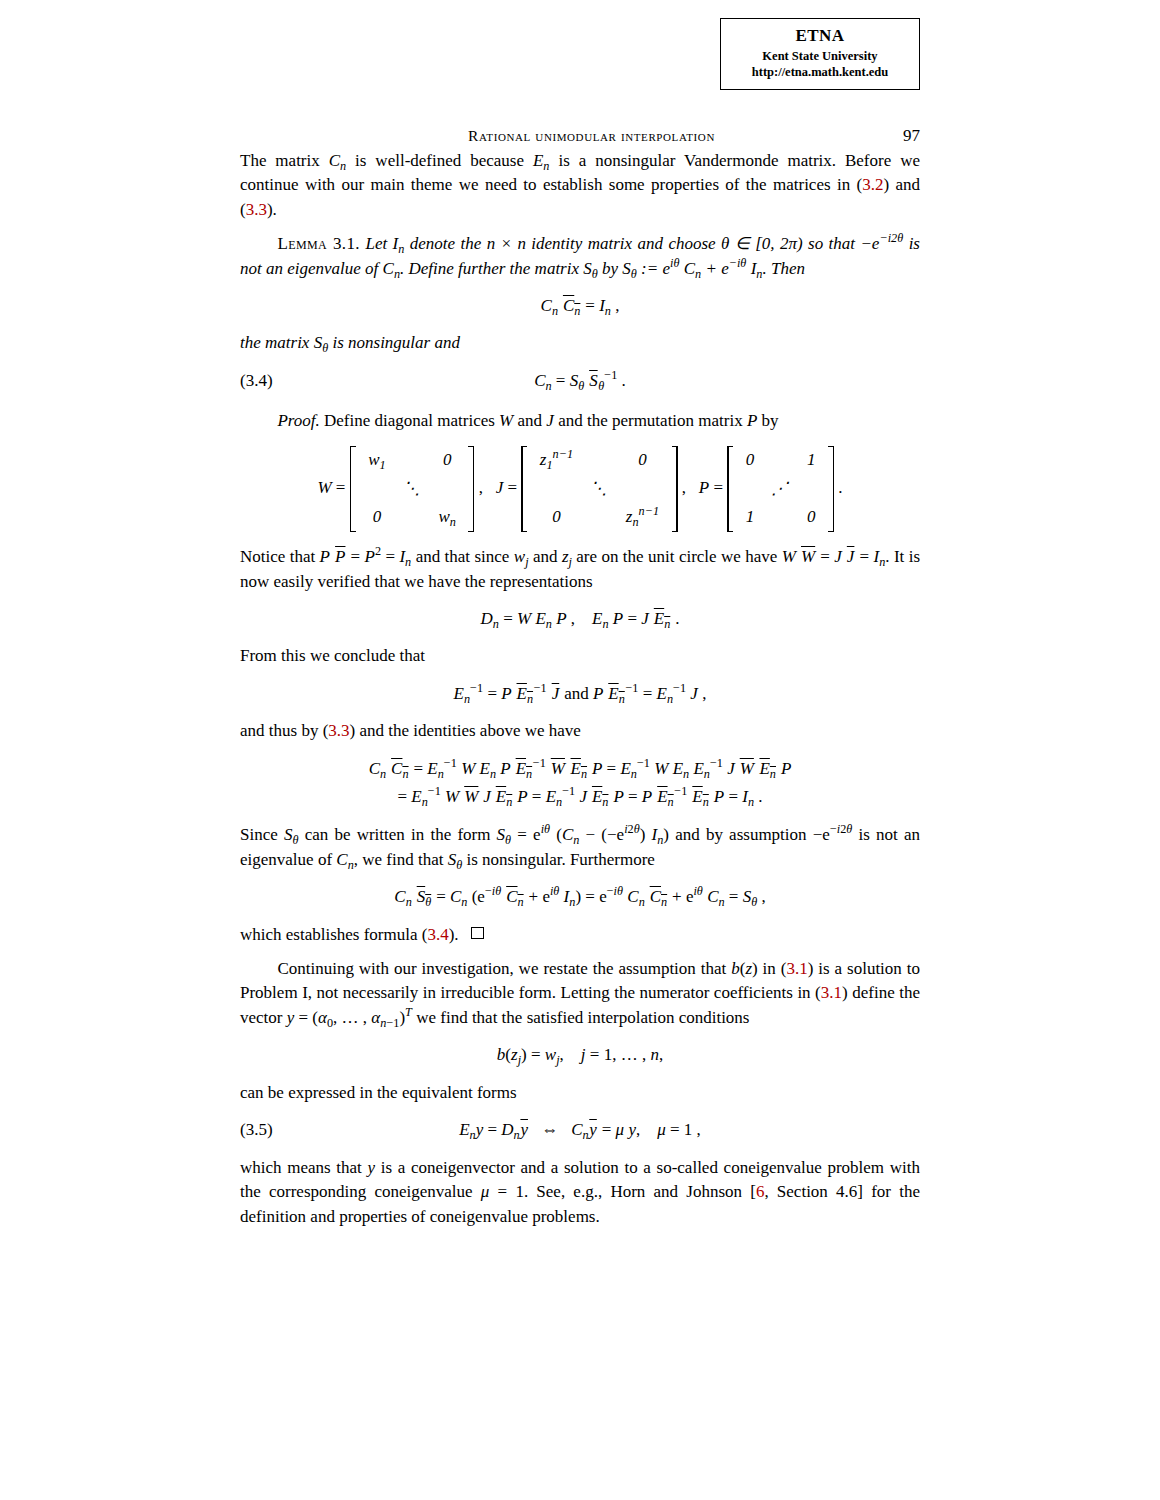ETNA
Kent State University
http://etna.math.kent.edu
Rational unimodular interpolation
97
The matrix Cn is well-defined because En is a nonsingular Vandermonde matrix. Before we continue with our main theme we need to establish some properties of the matrices in (3.2) and (3.3).
Lemma 3.1. Let In denote the n × n identity matrix and choose θ ∈ [0, 2π) so that −e−i2θ is not an eigenvalue of Cn. Define further the matrix Sθ by Sθ := eiθ Cn + e−iθ In. Then
Cn Cn = In ,
the matrix Sθ is nonsingular and
(3.4) Cn = Sθ Sθ−1 .
Proof. Define diagonal matrices W and J and the permutation matrix P by
W =
| w 1 | | 0 |
| | ⋱ | |
| 0 | | w n |
, J =
| z 1 n −1 | | 0 |
| | ⋱ | |
| 0 | | z n n −1 |
, P =
| 0 | | 1 |
| | ⋰ | |
| 1 | | 0 |
.
Notice that P P = P2 = In and that since wj and zj are on the unit circle we have W W = J J = In. It is now easily verified that we have the representations
Dn = W En P , En P = J En .
From this we conclude that
En−1 = P En−1 J and P En−1 = En−1 J ,
and thus by (3.3) and the identities above we have
Cn Cn = En−1 W En P En−1 W En P = En−1 W En En−1 J W En P = En−1 W W J En P = En−1 J En P = P En−1 En P = In .
Since Sθ can be written in the form Sθ = eiθ (Cn − (−ei2θ) In) and by assumption −e−i2θ is not an eigenvalue of Cn, we find that Sθ is nonsingular. Furthermore
Cn Sθ = Cn (e−iθ Cn + eiθ In) = e−iθ Cn Cn + eiθ Cn = Sθ ,
which establishes formula (3.4).
Continuing with our investigation, we restate the assumption that b(z) in (3.1) is a solution to Problem I, not necessarily in irreducible form. Letting the numerator coefficients in (3.1) define the vector y = (α0, … , αn−1)T we find that the satisfied interpolation conditions
b(zj) = wj, j = 1, … , n,
can be expressed in the equivalent forms
(3.5) En y = Dn y ⇔ Cn y = μ y, μ = 1 ,
which means that y is a coneigenvector and a solution to a so-called coneigenvalue problem with the corresponding coneigenvalue μ = 1. See, e.g., Horn and Johnson [6, Section 4.6] for the definition and properties of coneigenvalue problems.